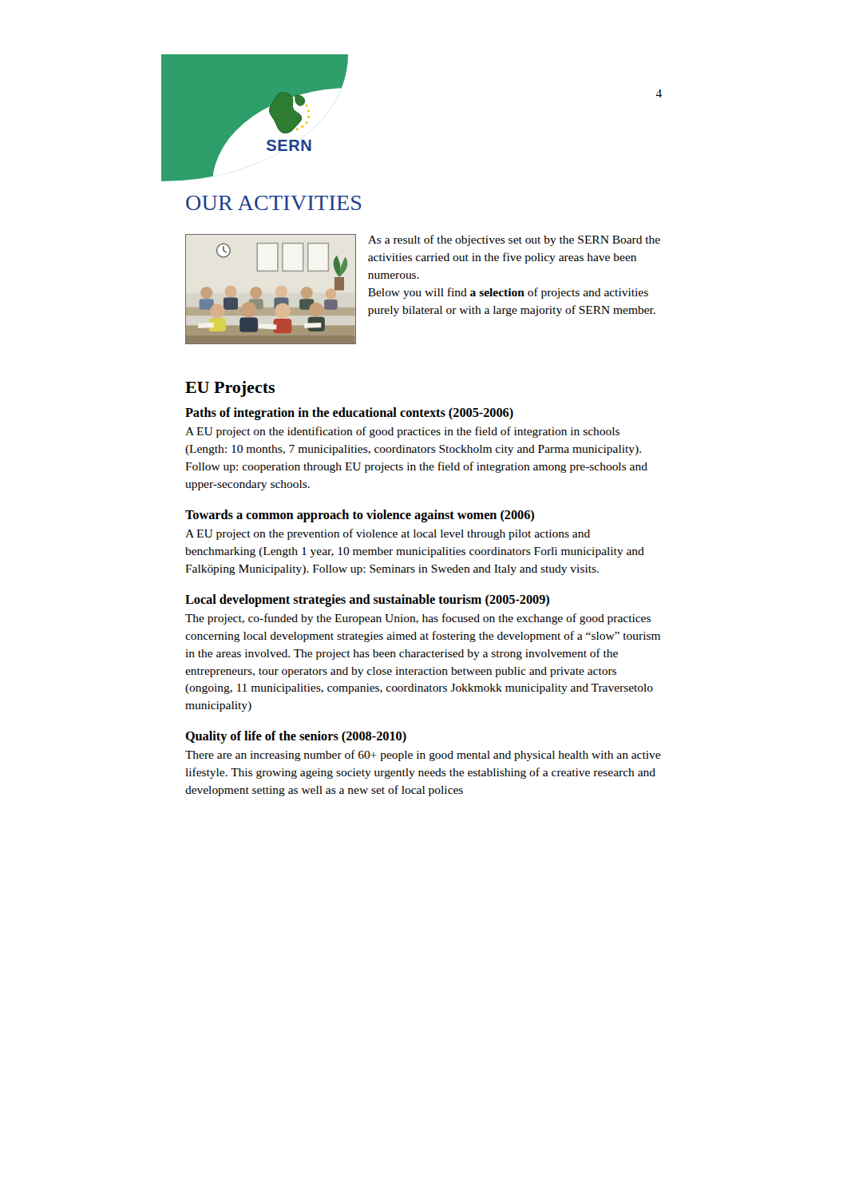SERN
4
OUR ACTIVITIES
As a result of the objectives set out by the SERN Board the activities carried out in the five policy areas have been numerous.
Below you will find a selection of projects and activities purely bilateral or with a large majority of SERN member.
EU Projects
Paths of integration in the educational contexts (2005-2006)
A EU project on the identification of good practices in the field of integration in schools (Length: 10 months, 7 municipalities, coordinators Stockholm city and Parma municipality). Follow up: cooperation through EU projects in the field of integration among pre-schools and upper-secondary schools.
Towards a common approach to violence against women (2006)
A EU project on the prevention of violence at local level through pilot actions and benchmarking (Length 1 year, 10 member municipalities coordinators Forlì municipality and Falköping Municipality). Follow up: Seminars in Sweden and Italy and study visits.
Local development strategies and sustainable tourism (2005-2009)
The project, co-funded by the European Union, has focused on the exchange of good practices concerning local development strategies aimed at fostering the development of a “slow” tourism in the areas involved. The project has been characterised by a strong involvement of the entrepreneurs, tour operators and by close interaction between public and private actors (ongoing, 11 municipalities, companies, coordinators Jokkmokk municipality and Traversetolo municipality)
Quality of life of the seniors (2008-2010)
There are an increasing number of 60+ people in good mental and physical health with an active lifestyle. This growing ageing society urgently needs the establishing of a creative research and development setting as well as a new set of local polices